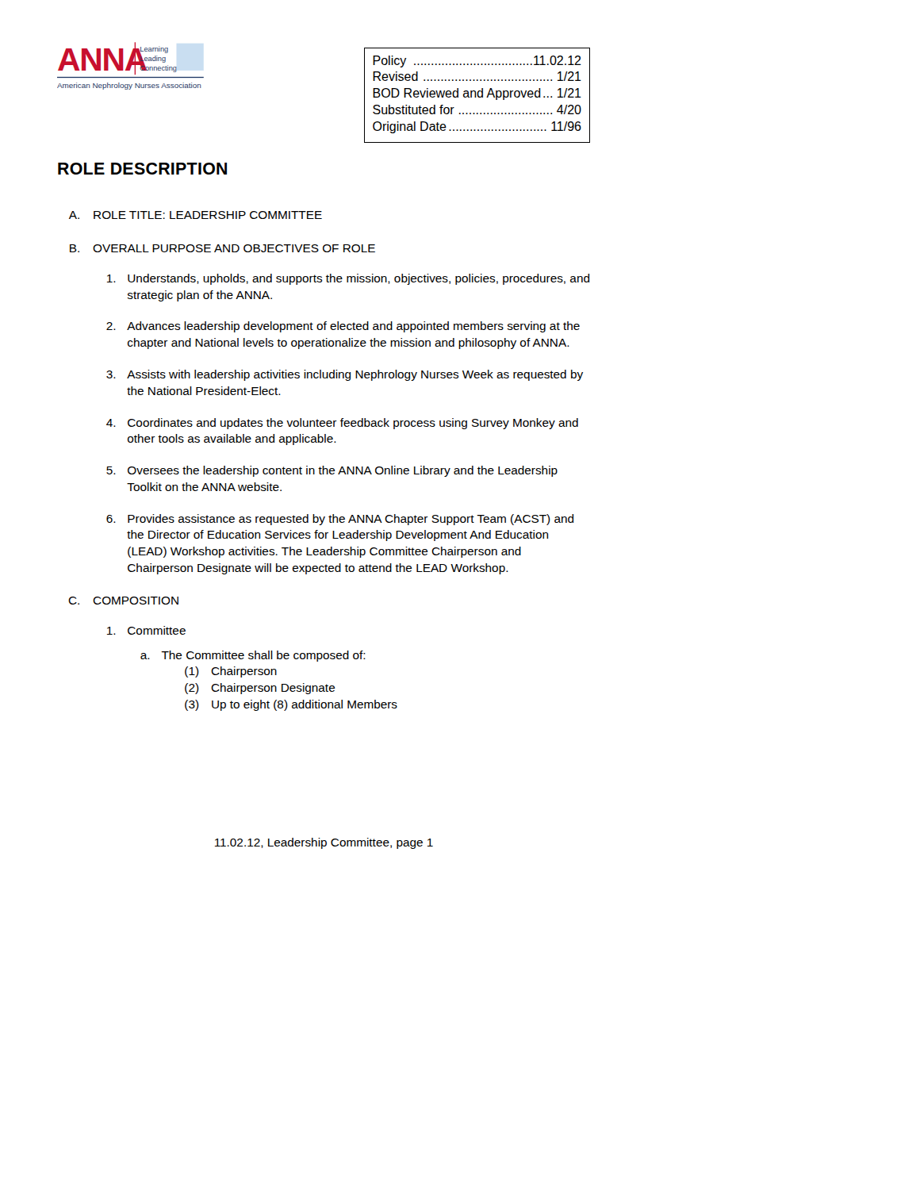ANNA Learning Leading Connecting American Nephrology Nurses Association
Policy..................................11.02.12
Revised..................................... 1/21
BOD Reviewed and Approved... 1/21
Substituted for........................... 4/20
Original Date............................ 11/96
ROLE DESCRIPTION
ROLE TITLE: LEADERSHIP COMMITTEE
OVERALL PURPOSE AND OBJECTIVES OF ROLE
Understands, upholds, and supports the mission, objectives, policies, procedures, and strategic plan of the ANNA.
Advances leadership development of elected and appointed members serving at the chapter and National levels to operationalize the mission and philosophy of ANNA.
Assists with leadership activities including Nephrology Nurses Week as requested by the National President-Elect.
Coordinates and updates the volunteer feedback process using Survey Monkey and other tools as available and applicable.
Oversees the leadership content in the ANNA Online Library and the Leadership Toolkit on the ANNA website.
Provides assistance as requested by the ANNA Chapter Support Team (ACST) and the Director of Education Services for Leadership Development And Education (LEAD) Workshop activities. The Leadership Committee Chairperson and Chairperson Designate will be expected to attend the LEAD Workshop.
COMPOSITION
Committee
The Committee shall be composed of:
Chairperson
Chairperson Designate
Up to eight (8) additional Members
11.02.12, Leadership Committee, page 1